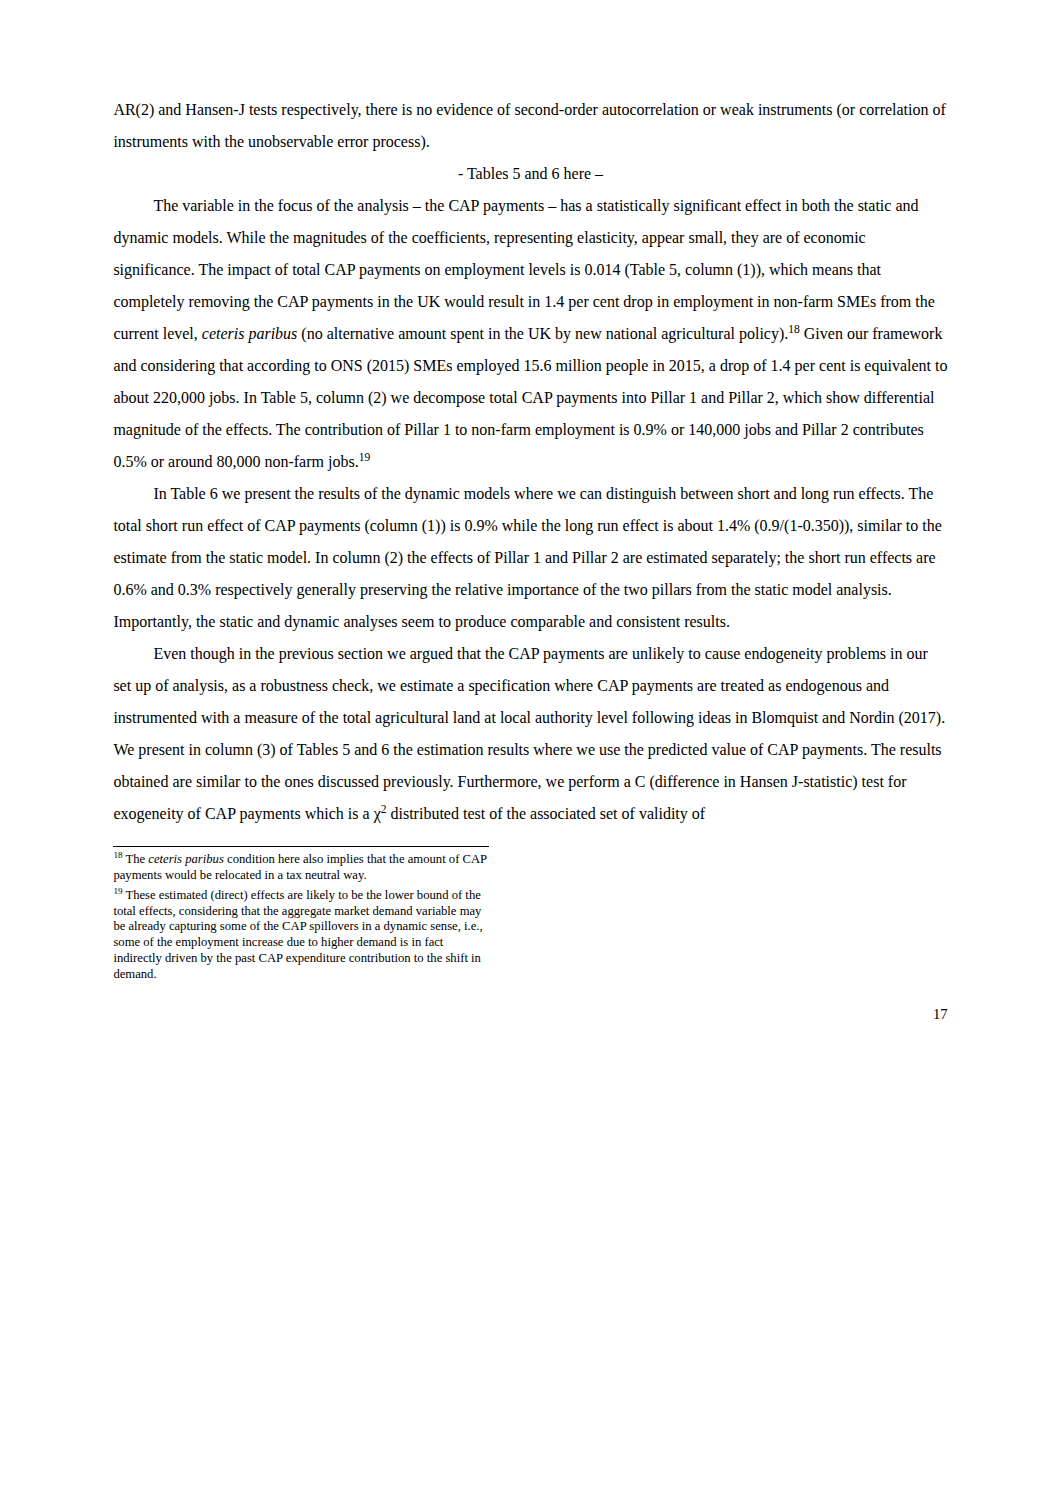AR(2) and Hansen-J tests respectively, there is no evidence of second-order autocorrelation or weak instruments (or correlation of instruments with the unobservable error process).
- Tables 5 and 6 here –
The variable in the focus of the analysis – the CAP payments – has a statistically significant effect in both the static and dynamic models. While the magnitudes of the coefficients, representing elasticity, appear small, they are of economic significance. The impact of total CAP payments on employment levels is 0.014 (Table 5, column (1)), which means that completely removing the CAP payments in the UK would result in 1.4 per cent drop in employment in non-farm SMEs from the current level, ceteris paribus (no alternative amount spent in the UK by new national agricultural policy).18 Given our framework and considering that according to ONS (2015) SMEs employed 15.6 million people in 2015, a drop of 1.4 per cent is equivalent to about 220,000 jobs. In Table 5, column (2) we decompose total CAP payments into Pillar 1 and Pillar 2, which show differential magnitude of the effects. The contribution of Pillar 1 to non-farm employment is 0.9% or 140,000 jobs and Pillar 2 contributes 0.5% or around 80,000 non-farm jobs.19
In Table 6 we present the results of the dynamic models where we can distinguish between short and long run effects. The total short run effect of CAP payments (column (1)) is 0.9% while the long run effect is about 1.4% (0.9/(1-0.350)), similar to the estimate from the static model. In column (2) the effects of Pillar 1 and Pillar 2 are estimated separately; the short run effects are 0.6% and 0.3% respectively generally preserving the relative importance of the two pillars from the static model analysis. Importantly, the static and dynamic analyses seem to produce comparable and consistent results.
Even though in the previous section we argued that the CAP payments are unlikely to cause endogeneity problems in our set up of analysis, as a robustness check, we estimate a specification where CAP payments are treated as endogenous and instrumented with a measure of the total agricultural land at local authority level following ideas in Blomquist and Nordin (2017). We present in column (3) of Tables 5 and 6 the estimation results where we use the predicted value of CAP payments. The results obtained are similar to the ones discussed previously. Furthermore, we perform a C (difference in Hansen J-statistic) test for exogeneity of CAP payments which is a χ2 distributed test of the associated set of validity of
18 The ceteris paribus condition here also implies that the amount of CAP payments would be relocated in a tax neutral way.
19 These estimated (direct) effects are likely to be the lower bound of the total effects, considering that the aggregate market demand variable may be already capturing some of the CAP spillovers in a dynamic sense, i.e., some of the employment increase due to higher demand is in fact indirectly driven by the past CAP expenditure contribution to the shift in demand.
17